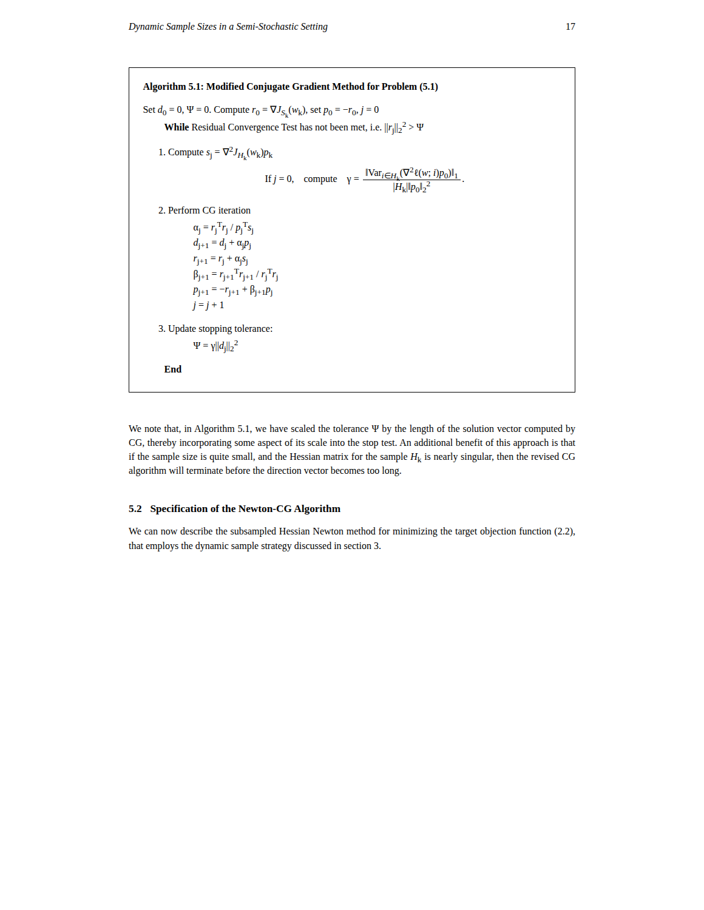Dynamic Sample Sizes in a Semi-Stochastic Setting 17
Algorithm 5.1: Modified Conjugate Gradient Method for Problem (5.1)
Set d0 = 0, Ψ = 0. Compute r0 = ∇JSk(wk), set p0 = −r0, j = 0
While Residual Convergence Test has not been met, i.e. ||rj||22 > Ψ
Compute sj = ∇2JHk(wk)pk
If j = 0, compute γ = ‖Vari∈Hk(∇2ℓ(w; i)p0)‖1 |Hk|‖p0‖22 .
Perform CG iteration
αj = rjTrj / pjTsj
dj+1 = dj + αjpj
rj+1 = rj + αjsj
βj+1 = rj+1Trj+1 / rjTrj
pj+1 = −rj+1 + βj+1pj
j = j + 1
Update stopping tolerance:
Ψ = γ||dj||22
End
We note that, in Algorithm 5.1, we have scaled the tolerance Ψ by the length of the solution vector computed by CG, thereby incorporating some aspect of its scale into the stop test. An additional benefit of this approach is that if the sample size is quite small, and the Hessian matrix for the sample Hk is nearly singular, then the revised CG algorithm will terminate before the direction vector becomes too long.
5.2 Specification of the Newton-CG Algorithm
We can now describe the subsampled Hessian Newton method for minimizing the target objection function (2.2), that employs the dynamic sample strategy discussed in section 3.